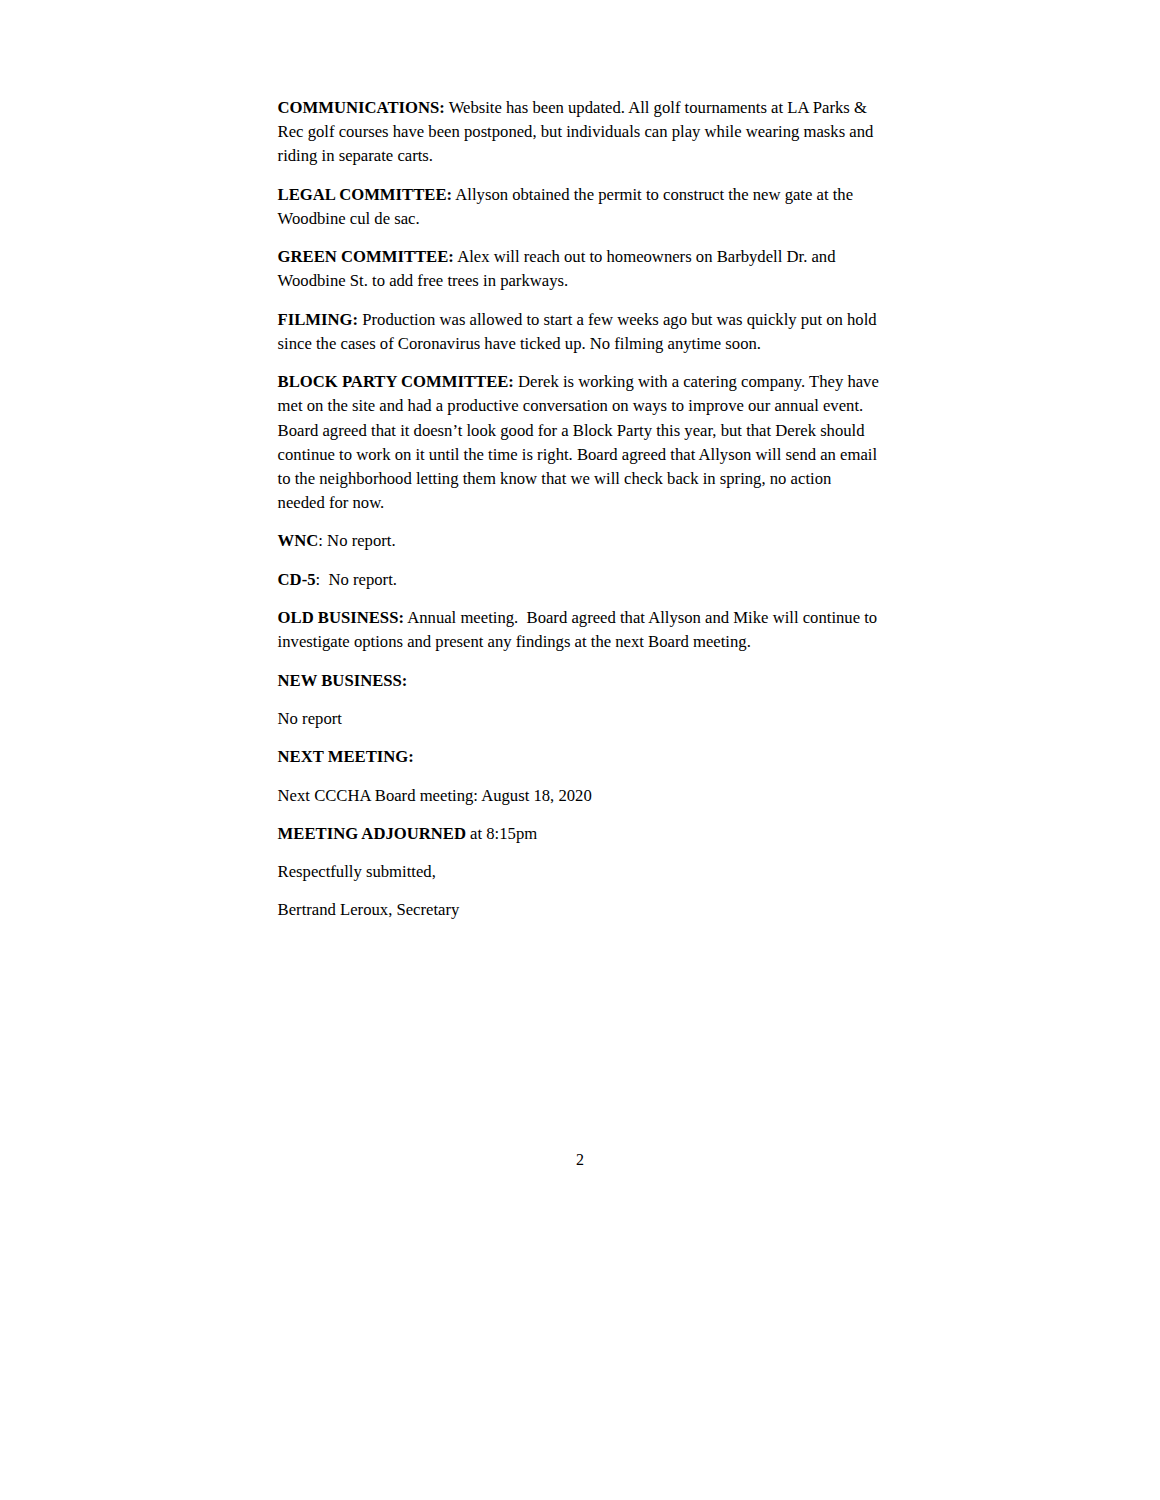COMMUNICATIONS: Website has been updated. All golf tournaments at LA Parks & Rec golf courses have been postponed, but individuals can play while wearing masks and riding in separate carts.
LEGAL COMMITTEE: Allyson obtained the permit to construct the new gate at the Woodbine cul de sac.
GREEN COMMITTEE: Alex will reach out to homeowners on Barbydell Dr. and Woodbine St. to add free trees in parkways.
FILMING: Production was allowed to start a few weeks ago but was quickly put on hold since the cases of Coronavirus have ticked up. No filming anytime soon.
BLOCK PARTY COMMITTEE: Derek is working with a catering company. They have met on the site and had a productive conversation on ways to improve our annual event. Board agreed that it doesn’t look good for a Block Party this year, but that Derek should continue to work on it until the time is right. Board agreed that Allyson will send an email to the neighborhood letting them know that we will check back in spring, no action needed for now.
WNC: No report.
CD-5: No report.
OLD BUSINESS: Annual meeting. Board agreed that Allyson and Mike will continue to investigate options and present any findings at the next Board meeting.
NEW BUSINESS:
No report
NEXT MEETING:
Next CCCHA Board meeting: August 18, 2020
MEETING ADJOURNED at 8:15pm
Respectfully submitted,
Bertrand Leroux, Secretary
2